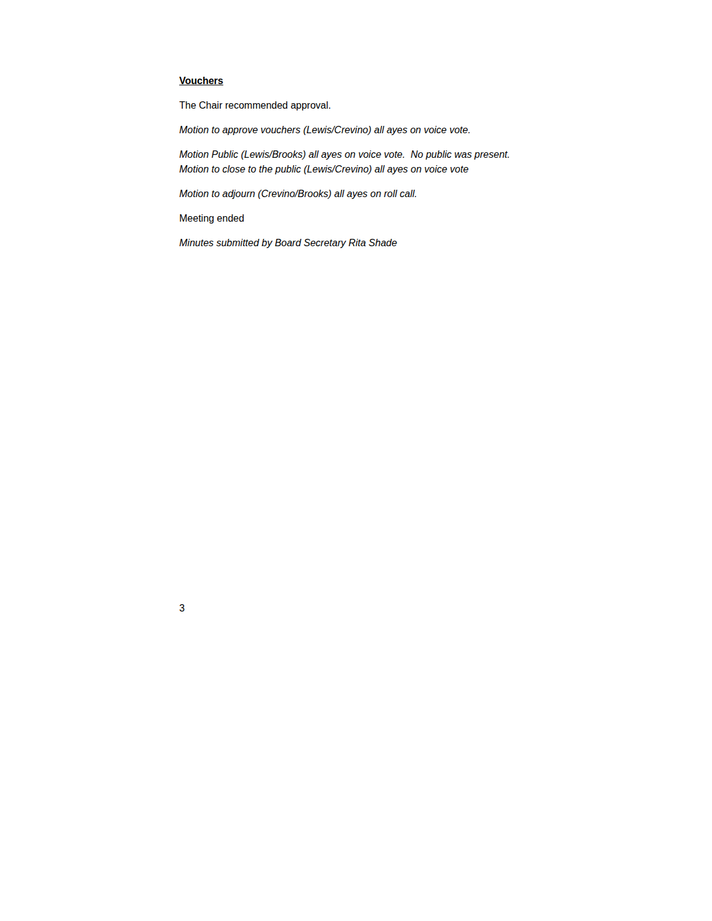Vouchers
The Chair recommended approval.
Motion to approve vouchers (Lewis/Crevino) all ayes on voice vote.
Motion Public (Lewis/Brooks) all ayes on voice vote. No public was present. Motion to close to the public (Lewis/Crevino) all ayes on voice vote
Motion to adjourn (Crevino/Brooks) all ayes on roll call.
Meeting ended
Minutes submitted by Board Secretary Rita Shade
3